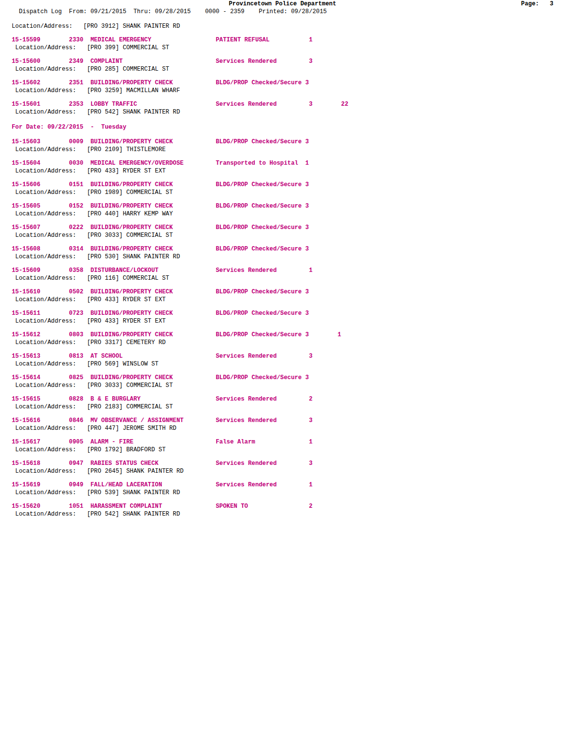Provincetown Police DepartmentPage: 3
Dispatch Log From: 09/21/2015 Thru: 09/28/2015 0000 - 2359 Printed: 09/28/2015
Location/Address: [PRO 3912] SHANK PAINTER RD
15-15599 2330 MEDICAL EMERGENCY PATIENT REFUSAL 1 Location/Address: [PRO 399] COMMERCIAL ST
15-15600 2349 COMPLAINT Services Rendered 3 Location/Address: [PRO 285] COMMERCIAL ST
15-15602 2351 BUILDING/PROPERTY CHECK BLDG/PROP Checked/Secure 3 Location/Address: [PRO 3259] MACMILLAN WHARF
15-15601 2353 LOBBY TRAFFIC Services Rendered 3 22 Location/Address: [PRO 542] SHANK PAINTER RD
For Date: 09/22/2015 - Tuesday
15-15603 0009 BUILDING/PROPERTY CHECK BLDG/PROP Checked/Secure 3 Location/Address: [PRO 2109] THISTLEMORE
15-15604 0030 MEDICAL EMERGENCY/OVERDOSE Transported to Hospital 1 Location/Address: [PRO 433] RYDER ST EXT
15-15606 0151 BUILDING/PROPERTY CHECK BLDG/PROP Checked/Secure 3 Location/Address: [PRO 1989] COMMERCIAL ST
15-15605 0152 BUILDING/PROPERTY CHECK BLDG/PROP Checked/Secure 3 Location/Address: [PRO 440] HARRY KEMP WAY
15-15607 0222 BUILDING/PROPERTY CHECK BLDG/PROP Checked/Secure 3 Location/Address: [PRO 3033] COMMERCIAL ST
15-15608 0314 BUILDING/PROPERTY CHECK BLDG/PROP Checked/Secure 3 Location/Address: [PRO 530] SHANK PAINTER RD
15-15609 0358 DISTURBANCE/LOCKOUT Services Rendered 1 Location/Address: [PRO 116] COMMERCIAL ST
15-15610 0502 BUILDING/PROPERTY CHECK BLDG/PROP Checked/Secure 3 Location/Address: [PRO 433] RYDER ST EXT
15-15611 0723 BUILDING/PROPERTY CHECK BLDG/PROP Checked/Secure 3 Location/Address: [PRO 433] RYDER ST EXT
15-15612 0803 BUILDING/PROPERTY CHECK BLDG/PROP Checked/Secure 3 1 Location/Address: [PRO 3317] CEMETERY RD
15-15613 0813 AT SCHOOL Services Rendered 3 Location/Address: [PRO 569] WINSLOW ST
15-15614 0825 BUILDING/PROPERTY CHECK BLDG/PROP Checked/Secure 3 Location/Address: [PRO 3033] COMMERCIAL ST
15-15615 0828 B & E BURGLARY Services Rendered 2 Location/Address: [PRO 2183] COMMERCIAL ST
15-15616 0846 MV OBSERVANCE / ASSIGNMENT Services Rendered 3 Location/Address: [PRO 447] JEROME SMITH RD
15-15617 0905 ALARM - FIRE False Alarm 1 Location/Address: [PRO 1792] BRADFORD ST
15-15618 0947 RABIES STATUS CHECK Services Rendered 3 Location/Address: [PRO 2645] SHANK PAINTER RD
15-15619 0949 FALL/HEAD LACERATION Services Rendered 1 Location/Address: [PRO 539] SHANK PAINTER RD
15-15620 1051 HARASSMENT COMPLAINT SPOKEN TO 2 Location/Address: [PRO 542] SHANK PAINTER RD